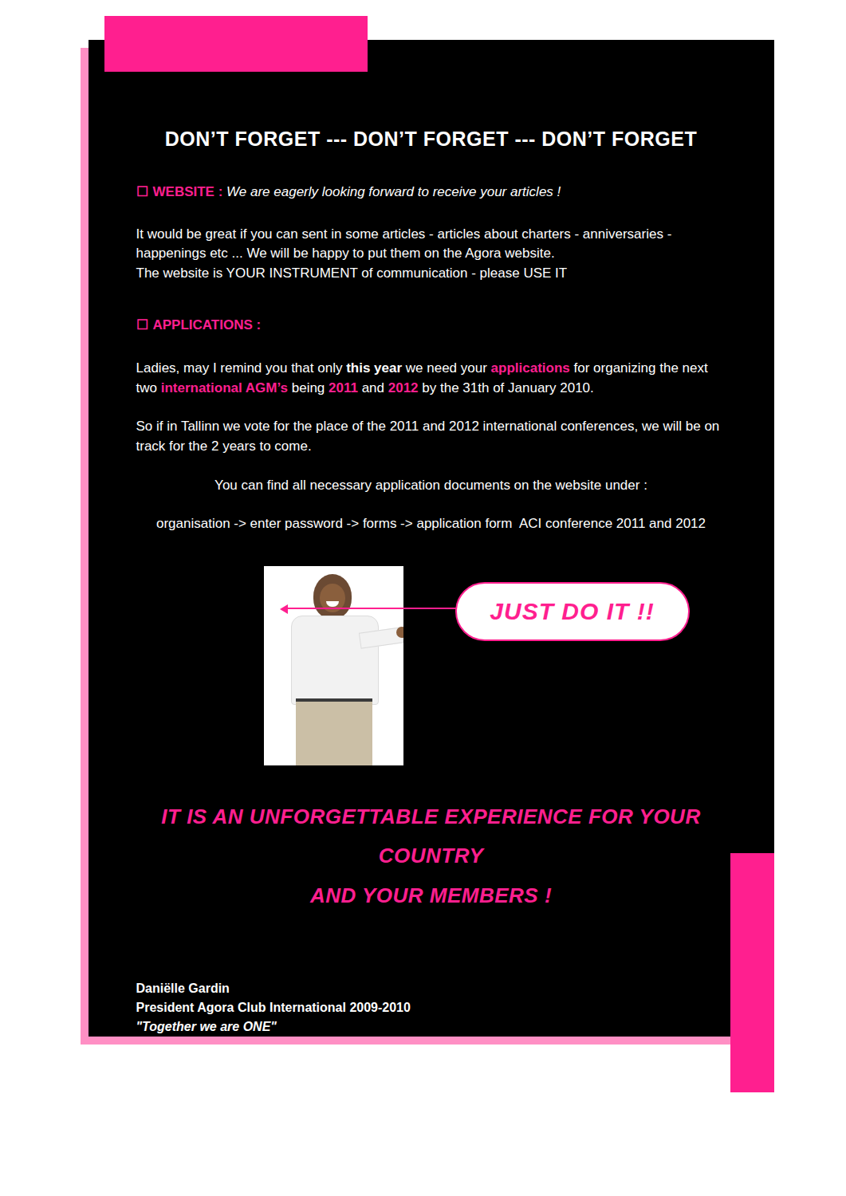DON’T FORGET --- DON’T FORGET --- DON’T FORGET
☐WEBSITE : We are eagerly looking forward to receive your articles !
It would be great if you can sent in some articles - articles about charters - anniversaries - happenings etc ... We will be happy to put them on the Agora website.
The website is YOUR INSTRUMENT of communication - please USE IT
☐APPLICATIONS :
Ladies, may I remind you that only this year we need your applications for organizing the next two international AGM’s being 2011 and 2012 by the 31th of January 2010.
So if in Tallinn we vote for the place of the 2011 and 2012 international conferences, we will be on track for the 2 years to come.
You can find all necessary application documents on the website under :
organisation -> enter password -> forms -> application form ACI conference 2011 and 2012
JUST DO IT !!
IT IS AN UNFORGETTABLE EXPERIENCE FOR YOUR COUNTRY
AND YOUR MEMBERS !
Daniëlle Gardin
President Agora Club International 2009-2010
"Together we are ONE"